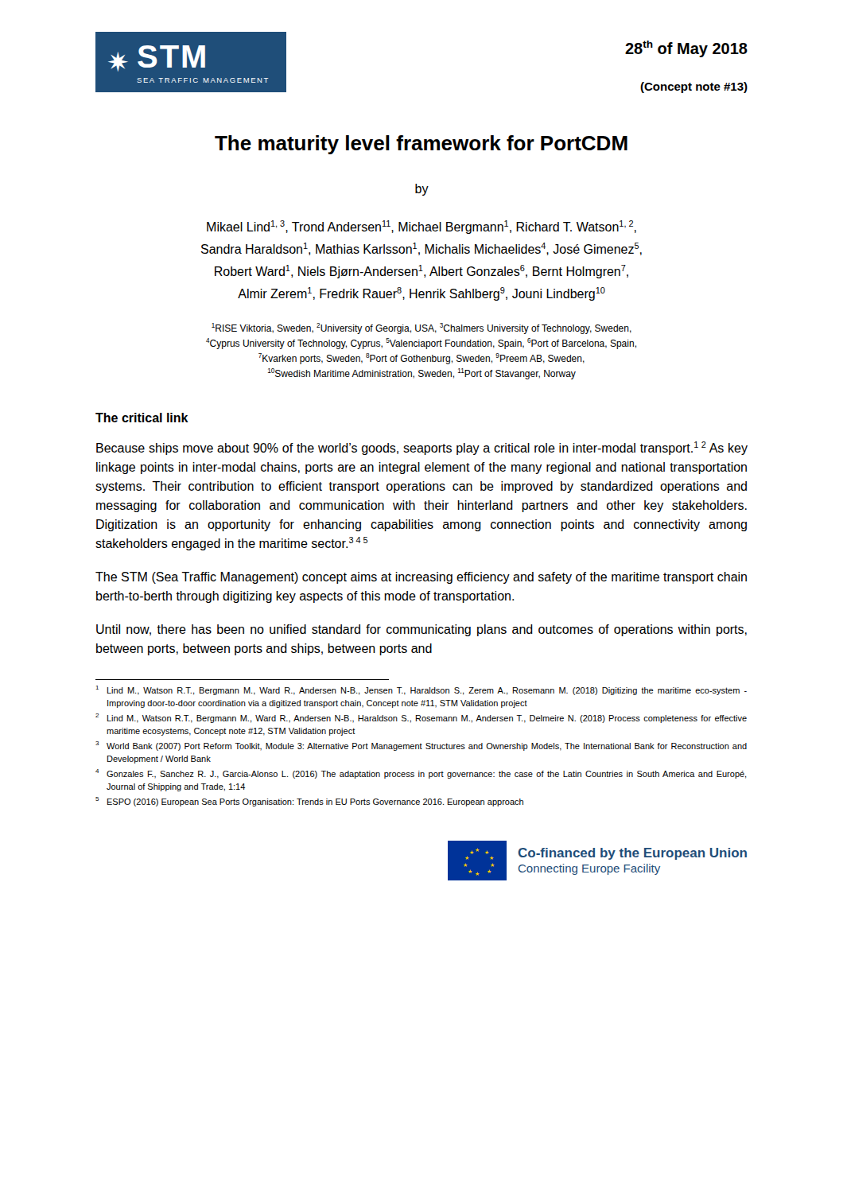✷
STM SEA TRAFFIC MANAGEMENT
28th of May 2018
(Concept note #13)
The maturity level framework for PortCDM
by
Mikael Lind1, 3, Trond Andersen11, Michael Bergmann1, Richard T. Watson1, 2,
Sandra Haraldson1, Mathias Karlsson1, Michalis Michaelides4, José Gimenez5,
Robert Ward1, Niels Bjørn-Andersen1, Albert Gonzales6, Bernt Holmgren7,
Almir Zerem1, Fredrik Rauer8, Henrik Sahlberg9, Jouni Lindberg10
1RISE Viktoria, Sweden, 2University of Georgia, USA, 3Chalmers University of Technology, Sweden,
4Cyprus University of Technology, Cyprus, 5Valenciaport Foundation, Spain, 6Port of Barcelona, Spain,
7Kvarken ports, Sweden, 8Port of Gothenburg, Sweden, 9Preem AB, Sweden,
10Swedish Maritime Administration, Sweden, 11Port of Stavanger, Norway
The critical link
Because ships move about 90% of the world’s goods, seaports play a critical role in inter-modal transport.1 2 As key linkage points in inter-modal chains, ports are an integral element of the many regional and national transportation systems. Their contribution to efficient transport operations can be improved by standardized operations and messaging for collaboration and communication with their hinterland partners and other key stakeholders. Digitization is an opportunity for enhancing capabilities among connection points and connectivity among stakeholders engaged in the maritime sector.3 4 5
The STM (Sea Traffic Management) concept aims at increasing efficiency and safety of the maritime transport chain berth-to-berth through digitizing key aspects of this mode of transportation.
Until now, there has been no unified standard for communicating plans and outcomes of operations within ports, between ports, between ports and ships, between ports and
Lind M., Watson R.T., Bergmann M., Ward R., Andersen N-B., Jensen T., Haraldson S., Zerem A., Rosemann M. (2018) Digitizing the maritime eco-system - Improving door-to-door coordination via a digitized transport chain, Concept note #11, STM Validation project
Lind M., Watson R.T., Bergmann M., Ward R., Andersen N-B., Haraldson S., Rosemann M., Andersen T., Delmeire N. (2018) Process completeness for effective maritime ecosystems, Concept note #12, STM Validation project
World Bank (2007) Port Reform Toolkit, Module 3: Alternative Port Management Structures and Ownership Models, The International Bank for Reconstruction and Development / World Bank
Gonzales F., Sanchez R. J., Garcia-Alonso L. (2016) The adaptation process in port governance: the case of the Latin Countries in South America and Europé, Journal of Shipping and Trade, 1:14
ESPO (2016) European Sea Ports Organisation: Trends in EU Ports Governance 2016. European approach
★ ★ ★ ★ ★ ★ ★ ★ ★ ★
Co-financed by the European Union
Connecting Europe Facility